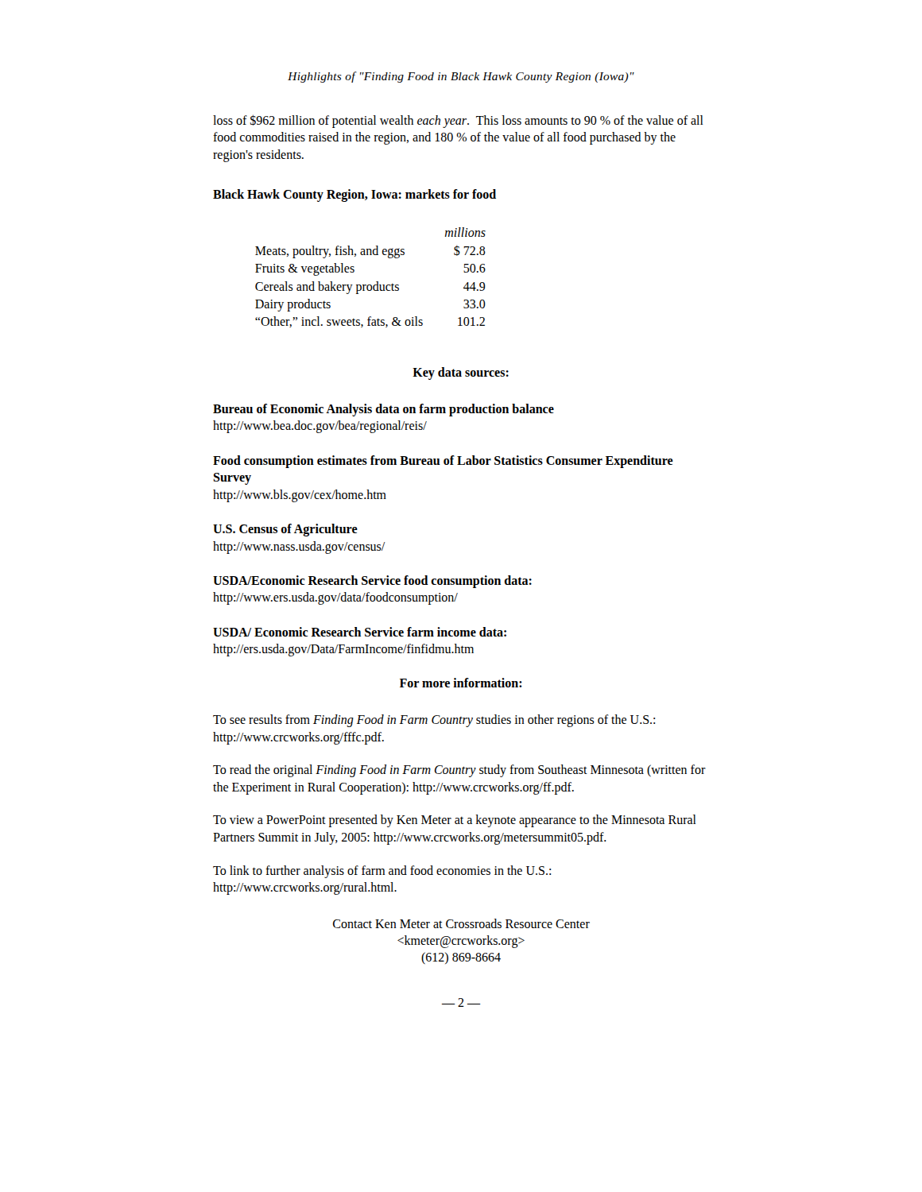Highlights of "Finding Food in Black Hawk County Region (Iowa)"
loss of $962 million of potential wealth each year. This loss amounts to 90 % of the value of all food commodities raised in the region, and 180 % of the value of all food purchased by the region's residents.
Black Hawk County Region, Iowa: markets for food
| | millions |
| Meats, poultry, fish, and eggs | $ 72.8 |
| Fruits & vegetables | 50.6 |
| Cereals and bakery products | 44.9 |
| Dairy products | 33.0 |
| “Other,” incl. sweets, fats, & oils | 101.2 |
Key data sources:
Bureau of Economic Analysis data on farm production balance http://www.bea.doc.gov/bea/regional/reis/
Food consumption estimates from Bureau of Labor Statistics Consumer Expenditure Survey http://www.bls.gov/cex/home.htm
U.S. Census of Agriculture http://www.nass.usda.gov/census/
USDA/Economic Research Service food consumption data: http://www.ers.usda.gov/data/foodconsumption/
USDA/ Economic Research Service farm income data: http://ers.usda.gov/Data/FarmIncome/finfidmu.htm
For more information:
To see results from Finding Food in Farm Country studies in other regions of the U.S.: http://www.crcworks.org/fffc.pdf.
To read the original Finding Food in Farm Country study from Southeast Minnesota (written for the Experiment in Rural Cooperation): http://www.crcworks.org/ff.pdf.
To view a PowerPoint presented by Ken Meter at a keynote appearance to the Minnesota Rural Partners Summit in July, 2005: http://www.crcworks.org/metersummit05.pdf.
To link to further analysis of farm and food economies in the U.S.: http://www.crcworks.org/rural.html.
Contact Ken Meter at Crossroads Resource Center
<kmeter@crcworks.org>
(612) 869-8664
— 2 —